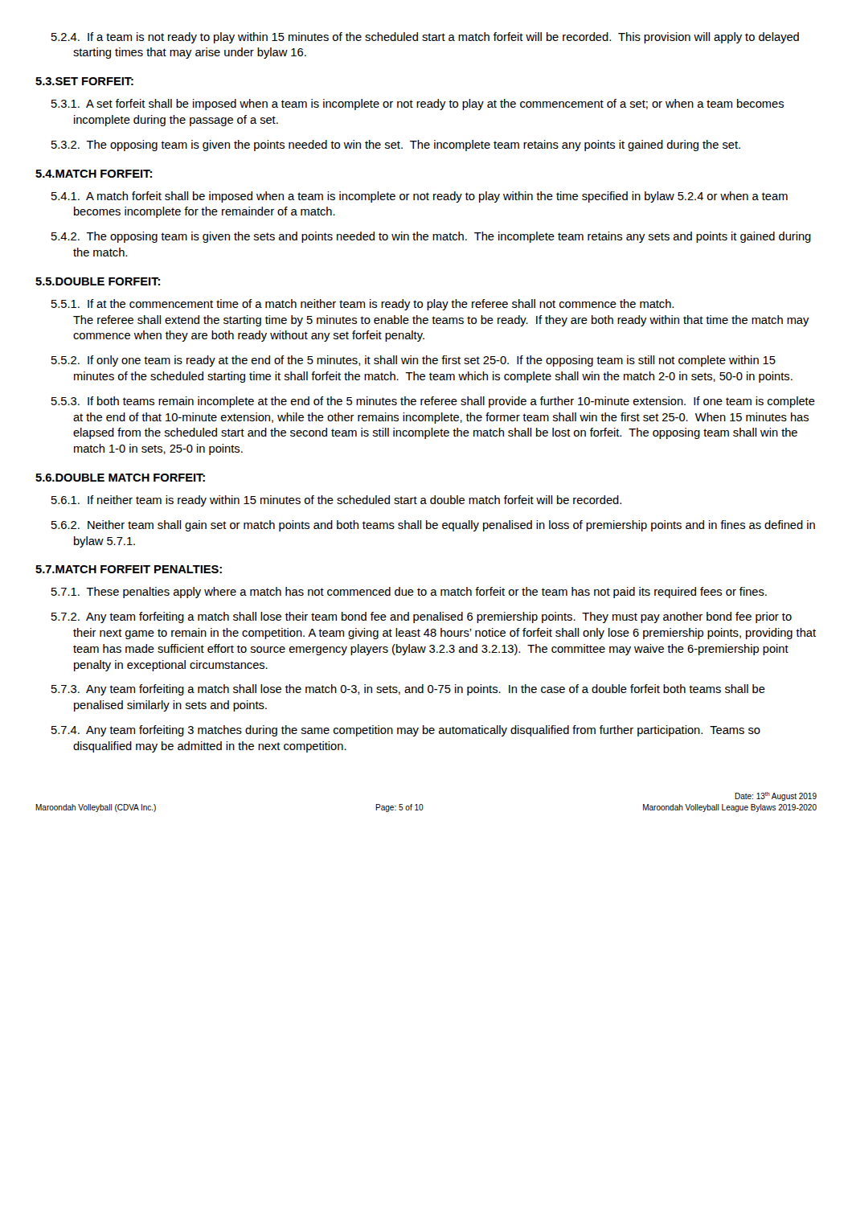5.2.4. If a team is not ready to play within 15 minutes of the scheduled start a match forfeit will be recorded. This provision will apply to delayed starting times that may arise under bylaw 16.
5.3.Set Forfeit:
5.3.1. A set forfeit shall be imposed when a team is incomplete or not ready to play at the commencement of a set; or when a team becomes incomplete during the passage of a set.
5.3.2. The opposing team is given the points needed to win the set. The incomplete team retains any points it gained during the set.
5.4.Match Forfeit:
5.4.1. A match forfeit shall be imposed when a team is incomplete or not ready to play within the time specified in bylaw 5.2.4 or when a team becomes incomplete for the remainder of a match.
5.4.2. The opposing team is given the sets and points needed to win the match. The incomplete team retains any sets and points it gained during the match.
5.5.Double Forfeit:
5.5.1. If at the commencement time of a match neither team is ready to play the referee shall not commence the match. The referee shall extend the starting time by 5 minutes to enable the teams to be ready. If they are both ready within that time the match may commence when they are both ready without any set forfeit penalty.
5.5.2. If only one team is ready at the end of the 5 minutes, it shall win the first set 25-0. If the opposing team is still not complete within 15 minutes of the scheduled starting time it shall forfeit the match. The team which is complete shall win the match 2-0 in sets, 50-0 in points.
5.5.3. If both teams remain incomplete at the end of the 5 minutes the referee shall provide a further 10-minute extension. If one team is complete at the end of that 10-minute extension, while the other remains incomplete, the former team shall win the first set 25-0. When 15 minutes has elapsed from the scheduled start and the second team is still incomplete the match shall be lost on forfeit. The opposing team shall win the match 1-0 in sets, 25-0 in points.
5.6.Double Match Forfeit:
5.6.1. If neither team is ready within 15 minutes of the scheduled start a double match forfeit will be recorded.
5.6.2. Neither team shall gain set or match points and both teams shall be equally penalised in loss of premiership points and in fines as defined in bylaw 5.7.1.
5.7.Match Forfeit Penalties:
5.7.1. These penalties apply where a match has not commenced due to a match forfeit or the team has not paid its required fees or fines.
5.7.2. Any team forfeiting a match shall lose their team bond fee and penalised 6 premiership points. They must pay another bond fee prior to their next game to remain in the competition. A team giving at least 48 hours’ notice of forfeit shall only lose 6 premiership points, providing that team has made sufficient effort to source emergency players (bylaw 3.2.3 and 3.2.13). The committee may waive the 6-premiership point penalty in exceptional circumstances.
5.7.3. Any team forfeiting a match shall lose the match 0-3, in sets, and 0-75 in points. In the case of a double forfeit both teams shall be penalised similarly in sets and points.
5.7.4. Any team forfeiting 3 matches during the same competition may be automatically disqualified from further participation. Teams so disqualified may be admitted in the next competition.
Maroondah Volleyball (CDVA Inc.)
Page: 5 of 10
Date: 13th August 2019 Maroondah Volleyball League Bylaws 2019-2020